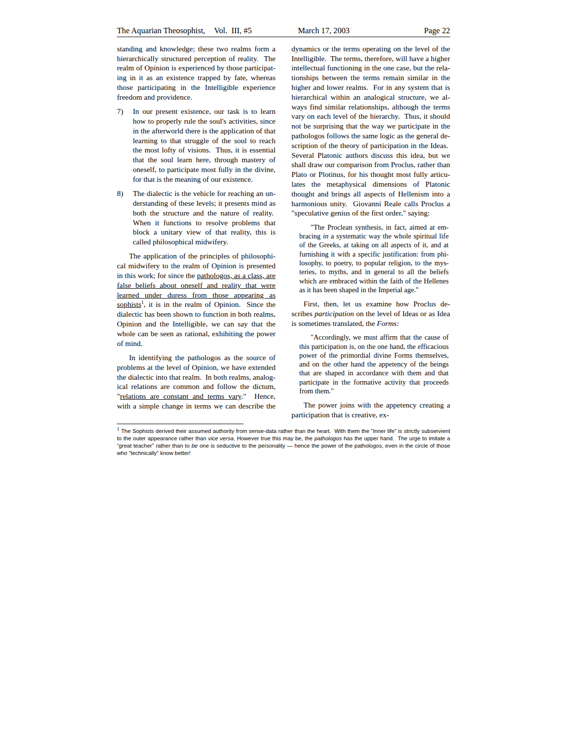The Aquarian Theosophist, Vol. III, #5 March 17, 2003 Page 22
standing and knowledge; these two realms form a hierarchically structured perception of reality. The realm of Opinion is experienced by those participating in it as an existence trapped by fate, whereas those participating in the Intelligible experience freedom and providence.
7) In our present existence, our task is to learn how to properly rule the soul's activities, since in the afterworld there is the application of that learning to that struggle of the soul to reach the most lofty of visions. Thus, it is essential that the soul learn here, through mastery of oneself, to participate most fully in the divine, for that is the meaning of our existence.
8) The dialectic is the vehicle for reaching an understanding of these levels; it presents mind as both the structure and the nature of reality. When it functions to resolve problems that block a unitary view of that reality, this is called philosophical midwifery.
The application of the principles of philosophical midwifery to the realm of Opinion is presented in this work; for since the pathologos, as a class, are false beliefs about oneself and reality that were learned under duress from those appearing as sophists1, it is in the realm of Opinion. Since the dialectic has been shown to function in both realms, Opinion and the Intelligible, we can say that the whole can be seen as rational, exhibiting the power of mind.
In identifying the pathologos as the source of problems at the level of Opinion, we have extended the dialectic into that realm. In both realms, analogical relations are common and follow the dictum, "relations are constant and terms vary." Hence, with a simple change in terms we can describe the dynamics or the terms operating on the level of the Intelligible. The terms, therefore, will have a higher intellectual functioning in the one case, but the relationships between the terms remain similar in the higher and lower realms. For in any system that is hierarchical within an analogical structure, we always find similar relationships, although the terms vary on each level of the hierarchy. Thus, it should not be surprising that the way we participate in the pathologos follows the same logic as the general description of the theory of participation in the Ideas. Several Platonic authors discuss this idea, but we shall draw our comparison from Proclus, rather than Plato or Plotinus, for his thought most fully articulates the metaphysical dimensions of Platonic thought and brings all aspects of Hellenism into a harmonious unity. Giovanni Reale calls Proclus a "speculative genius of the first order," saying:
"The Proclean synthesis, in fact, aimed at embracing in a systematic way the whole spiritual life of the Greeks, at taking on all aspects of it, and at furnishing it with a specific justification: from philosophy, to poetry, to popular religion, to the mysteries, to myths, and in general to all the beliefs which are embraced within the faith of the Hellenes as it has been shaped in the Imperial age."
First, then, let us examine how Proclus describes participation on the level of Ideas or as Idea is sometimes translated, the Forms:
"Accordingly, we must affirm that the cause of this participation is, on the one hand, the efficacious power of the primordial divine Forms themselves, and on the other hand the appetency of the beings that are shaped in accordance with them and that participate in the formative activity that proceeds from them."
The power joins with the appetency creating a participation that is creative, ex-
1 The Sophists derived their assumed authority from sense-data rather than the heart. With them the “Inner life” is strictly subservient to the outer appearance rather than vice versa. However true this may be, the pathologos has the upper hand. The urge to imitate a “great teacher” rather than to be one is seductive to the personality — hence the power of the pathologos, even in the circle of those who “technically” know better!